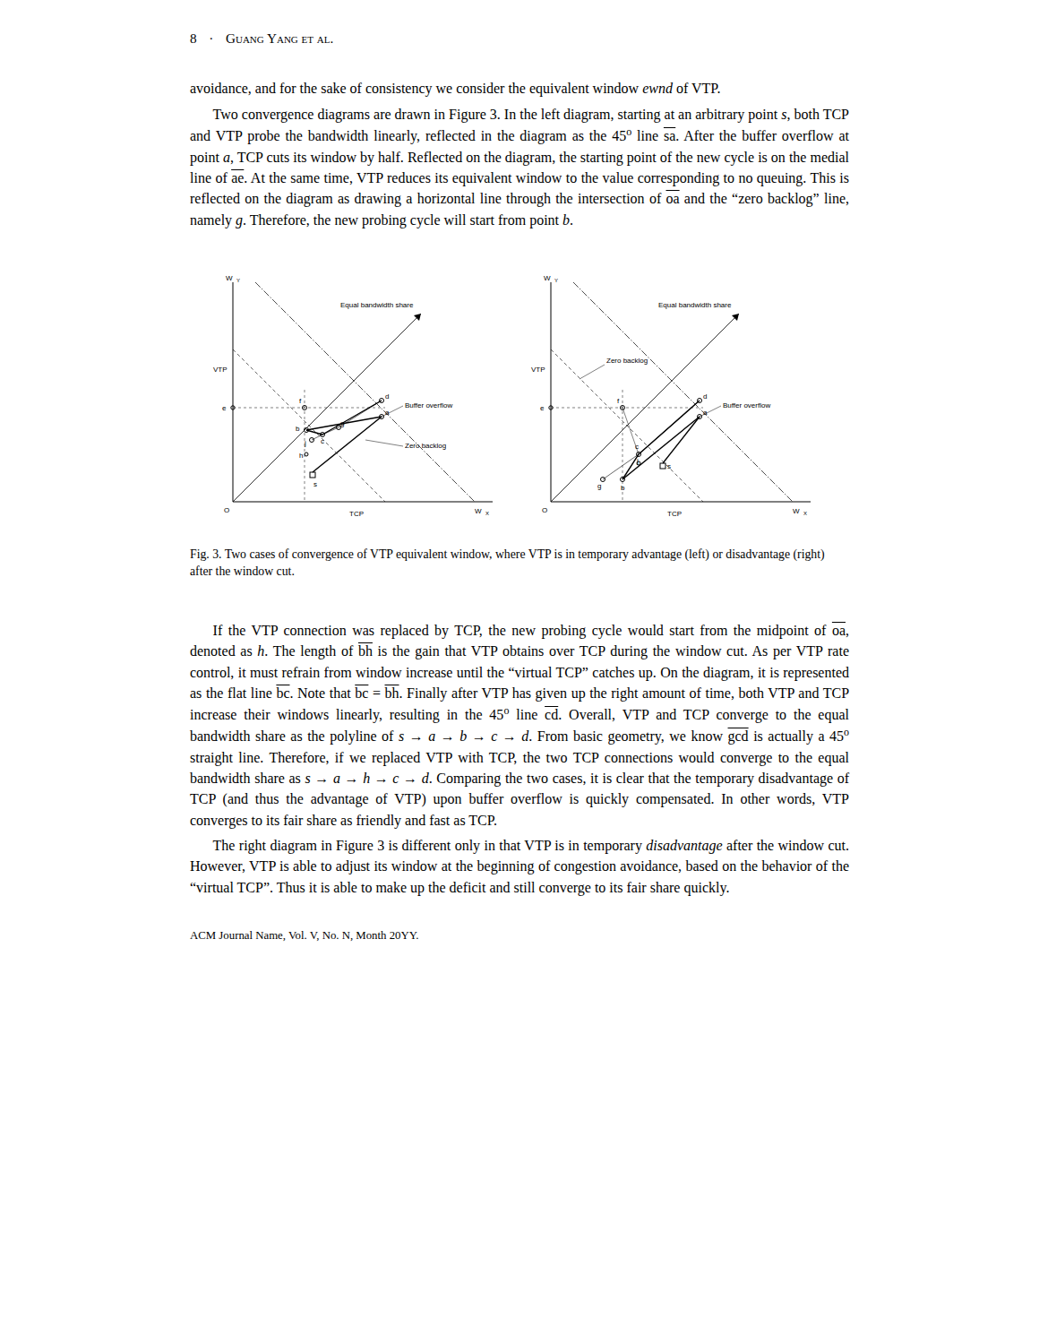8·Guang Yang et al.
avoidance, and for the sake of consistency we consider the equivalent window ewnd of VTP.
Two convergence diagrams are drawn in Figure 3. In the left diagram, starting at an arbitrary point s, both TCP and VTP probe the bandwidth linearly, reflected in the diagram as the 45o line sa. After the buffer overflow at point a, TCP cuts its window by half. Reflected on the diagram, the starting point of the new cycle is on the medial line of ae. At the same time, VTP reduces its equivalent window to the value corresponding to no queuing. This is reflected on the diagram as drawing a horizontal line through the intersection of oa and the “zero backlog” line, namely g. Therefore, the new probing cycle will start from point b.
WY WX O TCP VTP Equal bandwidth share Buffer overflow Zero backlog e a d f b c g j h s WY WX O TCP VTP Equal bandwidth share Buffer overflow Zero backlog e a d f b c g j s
Fig. 3. Two cases of convergence of VTP equivalent window, where VTP is in temporary advantage (left) or disadvantage (right) after the window cut.
If the VTP connection was replaced by TCP, the new probing cycle would start from the midpoint of oa, denoted as h. The length of bh is the gain that VTP obtains over TCP during the window cut. As per VTP rate control, it must refrain from window increase until the “virtual TCP” catches up. On the diagram, it is represented as the flat line bc. Note that bc = bh. Finally after VTP has given up the right amount of time, both VTP and TCP increase their windows linearly, resulting in the 45o line cd. Overall, VTP and TCP converge to the equal bandwidth share as the polyline of s → a → b → c → d. From basic geometry, we know gcd is actually a 45o straight line. Therefore, if we replaced VTP with TCP, the two TCP connections would converge to the equal bandwidth share as s → a → h → c → d. Comparing the two cases, it is clear that the temporary disadvantage of TCP (and thus the advantage of VTP) upon buffer overflow is quickly compensated. In other words, VTP converges to its fair share as friendly and fast as TCP.
The right diagram in Figure 3 is different only in that VTP is in temporary disadvantage after the window cut. However, VTP is able to adjust its window at the beginning of congestion avoidance, based on the behavior of the “virtual TCP”. Thus it is able to make up the deficit and still converge to its fair share quickly.
ACM Journal Name, Vol. V, No. N, Month 20YY.